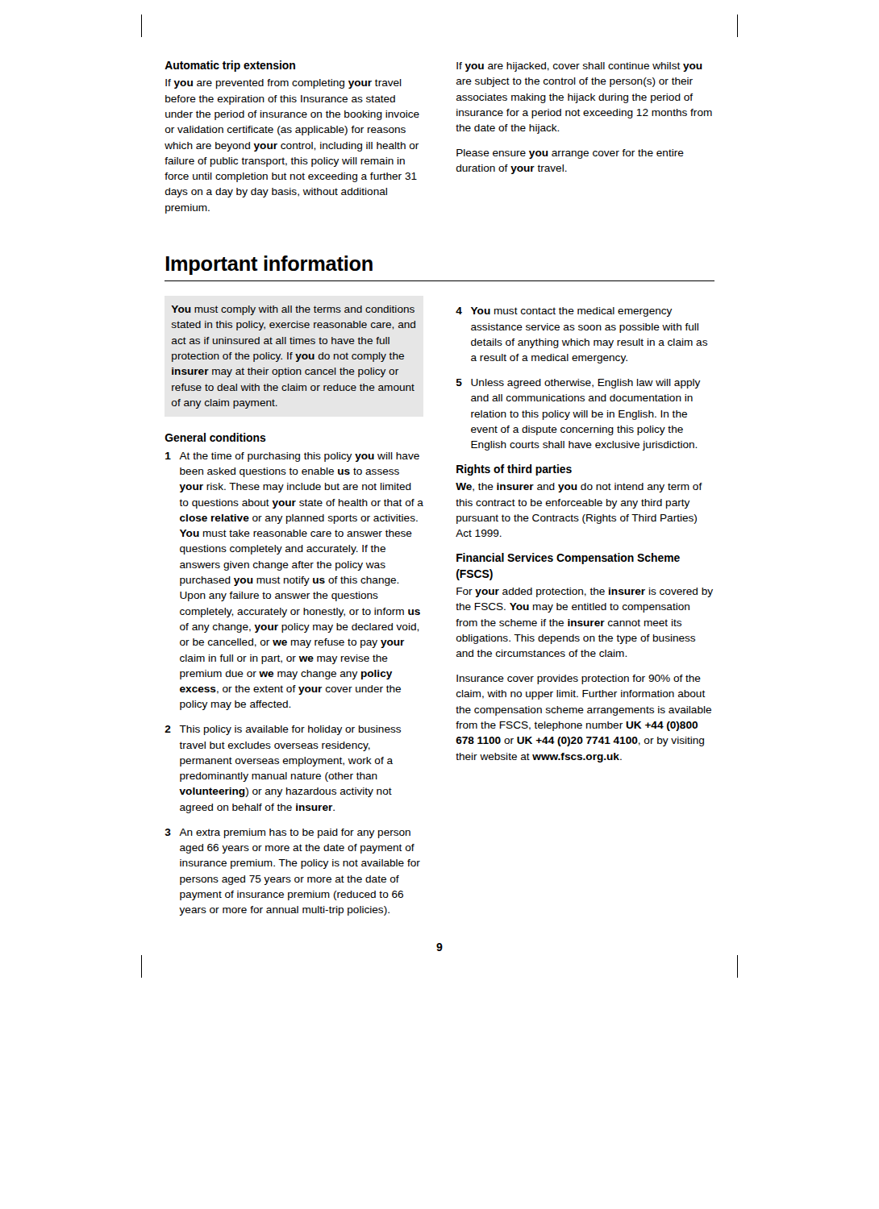Automatic trip extension
If you are prevented from completing your travel before the expiration of this Insurance as stated under the period of insurance on the booking invoice or validation certificate (as applicable) for reasons which are beyond your control, including ill health or failure of public transport, this policy will remain in force until completion but not exceeding a further 31 days on a day by day basis, without additional premium.
If you are hijacked, cover shall continue whilst you are subject to the control of the person(s) or their associates making the hijack during the period of insurance for a period not exceeding 12 months from the date of the hijack.
Please ensure you arrange cover for the entire duration of your travel.
Important information
You must comply with all the terms and conditions stated in this policy, exercise reasonable care, and act as if uninsured at all times to have the full protection of the policy. If you do not comply the insurer may at their option cancel the policy or refuse to deal with the claim or reduce the amount of any claim payment.
General conditions
1 At the time of purchasing this policy you will have been asked questions to enable us to assess your risk. These may include but are not limited to questions about your state of health or that of a close relative or any planned sports or activities. You must take reasonable care to answer these questions completely and accurately. If the answers given change after the policy was purchased you must notify us of this change. Upon any failure to answer the questions completely, accurately or honestly, or to inform us of any change, your policy may be declared void, or be cancelled, or we may refuse to pay your claim in full or in part, or we may revise the premium due or we may change any policy excess, or the extent of your cover under the policy may be affected.
2 This policy is available for holiday or business travel but excludes overseas residency, permanent overseas employment, work of a predominantly manual nature (other than volunteering) or any hazardous activity not agreed on behalf of the insurer.
3 An extra premium has to be paid for any person aged 66 years or more at the date of payment of insurance premium. The policy is not available for persons aged 75 years or more at the date of payment of insurance premium (reduced to 66 years or more for annual multi-trip policies).
4 You must contact the medical emergency assistance service as soon as possible with full details of anything which may result in a claim as a result of a medical emergency.
5 Unless agreed otherwise, English law will apply and all communications and documentation in relation to this policy will be in English. In the event of a dispute concerning this policy the English courts shall have exclusive jurisdiction.
Rights of third parties
We, the insurer and you do not intend any term of this contract to be enforceable by any third party pursuant to the Contracts (Rights of Third Parties) Act 1999.
Financial Services Compensation Scheme (FSCS)
For your added protection, the insurer is covered by the FSCS. You may be entitled to compensation from the scheme if the insurer cannot meet its obligations. This depends on the type of business and the circumstances of the claim.
Insurance cover provides protection for 90% of the claim, with no upper limit. Further information about the compensation scheme arrangements is available from the FSCS, telephone number UK +44 (0)800 678 1100 or UK +44 (0)20 7741 4100, or by visiting their website at www.fscs.org.uk.
9